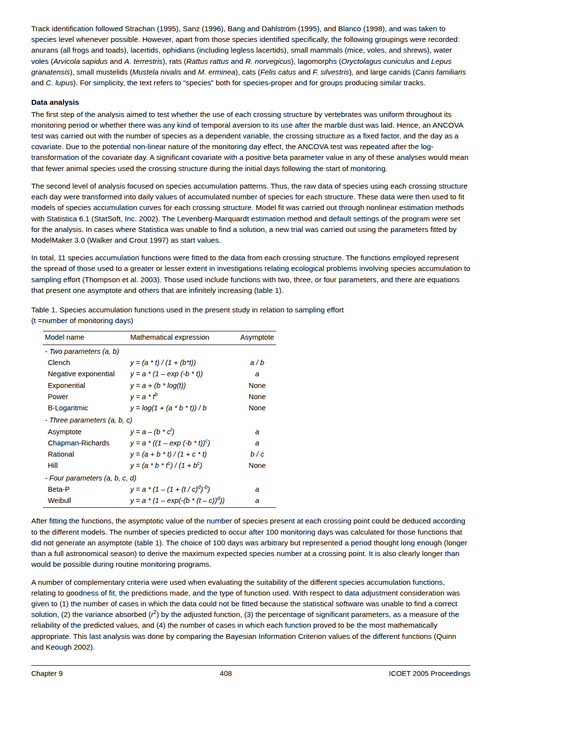Track identification followed Strachan (1995), Sanz (1996), Bang and Dahlström (1995), and Blanco (1998), and was taken to species level whenever possible. However, apart from those species identified specifically, the following groupings were recorded: anurans (all frogs and toads), lacertids, ophidians (including legless lacertids), small mammals (mice, voles, and shrews), water voles (Arvicola sapidus and A. terrestris), rats (Rattus rattus and R. norvegicus), lagomorphs (Oryctolagus cuniculus and Lepus granatensis), small mustelids (Mustela nivalis and M. erminea), cats (Felis catus and F. silvestris), and large canids (Canis familiaris and C. lupus). For simplicity, the text refers to “species” both for species-proper and for groups producing similar tracks.
Data analysis
The first step of the analysis aimed to test whether the use of each crossing structure by vertebrates was uniform throughout its monitoring period or whether there was any kind of temporal aversion to its use after the marble dust was laid. Hence, an ANCOVA test was carried out with the number of species as a dependent variable, the crossing structure as a fixed factor, and the day as a covariate. Due to the potential non-linear nature of the monitoring day effect, the ANCOVA test was repeated after the log-transformation of the covariate day. A significant covariate with a positive beta parameter value in any of these analyses would mean that fewer animal species used the crossing structure during the initial days following the start of monitoring.
The second level of analysis focused on species accumulation patterns. Thus, the raw data of species using each crossing structure each day were transformed into daily values of accumulated number of species for each structure. These data were then used to fit models of species accumulation curves for each crossing structure. Model fit was carried out through nonlinear estimation methods with Statistica 6.1 (StatSoft, Inc. 2002). The Levenberg-Marquardt estimation method and default settings of the program were set for the analysis. In cases where Statistica was unable to find a solution, a new trial was carried out using the parameters fitted by ModelMaker 3.0 (Walker and Crout 1997) as start values.
In total, 11 species accumulation functions were fitted to the data from each crossing structure. The functions employed represent the spread of those used to a greater or lesser extent in investigations relating ecological problems involving species accumulation to sampling effort (Thompson et al. 2003). Those used include functions with two, three, or four parameters, and there are equations that present one asymptote and others that are infinitely increasing (table 1).
Table 1. Species accumulation functions used in the present study in relation to sampling effort
(t =number of monitoring days)
| Model name | Mathematical expression | Asymptote |
| --- | --- | --- |
| - Two parameters (a, b) |
| Clench | y = (a * t) / (1 + (b*t)) | a / b |
| Negative exponential | y = a * (1 – exp (-b * t)) | a |
| Exponential | y = a + (b * log(t)) | None |
| Power | y = a * t b | None |
| B-Logaritmic | y = log(1 + (a * b * t)) / b | None |
| - Three parameters (a, b, c) |
| Asymptote | y = a – (b * c t ) | a |
| Chapman-Richards | y = a * ((1 – exp (-b * t)) c ) | a |
| Rational | y = (a + b * t) / (1 + c * t) | b / c |
| Hill | y = (a * b * t c ) / (1 + b c ) | None |
| - Four parameters (a, b, c, d) |
| Beta-P | y = a * (1 – (1 + (t / c) d ) -b ) | a |
| Weibull | y = a * (1 – exp(-(b * (t – c)) d )) | a |
After fitting the functions, the asymptotic value of the number of species present at each crossing point could be deduced according to the different models. The number of species predicted to occur after 100 monitoring days was calculated for those functions that did not generate an asymptote (table 1). The choice of 100 days was arbitrary but represented a period thought long enough (longer than a full astronomical season) to derive the maximum expected species number at a crossing point. It is also clearly longer than would be possible during routine monitoring programs.
A number of complementary criteria were used when evaluating the suitability of the different species accumulation functions, relating to goodness of fit, the predictions made, and the type of function used. With respect to data adjustment consideration was given to (1) the number of cases in which the data could not be fitted because the statistical software was unable to find a correct solution, (2) the variance absorbed (r2) by the adjusted function, (3) the percentage of significant parameters, as a measure of the reliability of the predicted values, and (4) the number of cases in which each function proved to be the most mathematically appropriate. This last analysis was done by comparing the Bayesian Information Criterion values of the different functions (Quinn and Keough 2002).
Chapter 9 408 ICOET 2005 Proceedings